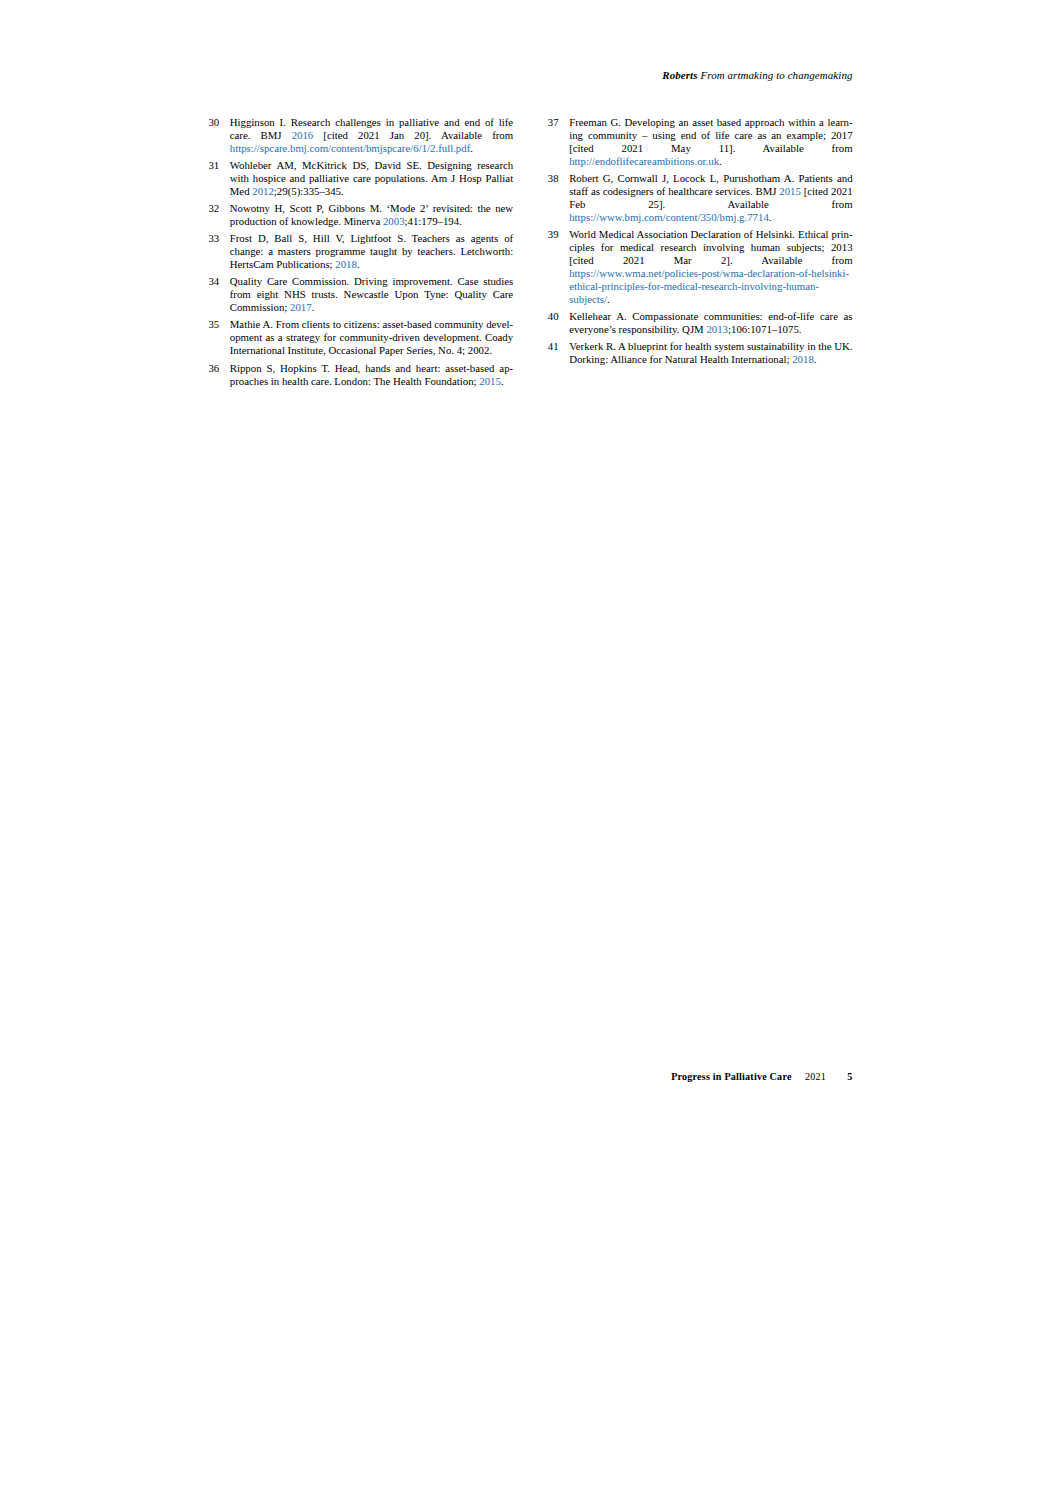Roberts From artmaking to changemaking
30 Higginson I. Research challenges in palliative and end of life care. BMJ 2016 [cited 2021 Jan 20]. Available from https://spcare.bmj.com/content/bmjspcare/6/1/2.full.pdf.
31 Wohleber AM, McKitrick DS, David SE. Designing research with hospice and palliative care populations. Am J Hosp Palliat Med 2012;29(5):335–345.
32 Nowotny H, Scott P, Gibbons M. ‘Mode 2’ revisited: the new production of knowledge. Minerva 2003;41:179–194.
33 Frost D, Ball S, Hill V, Lightfoot S. Teachers as agents of change: a masters programme taught by teachers. Letchworth: HertsCam Publications; 2018.
34 Quality Care Commission. Driving improvement. Case studies from eight NHS trusts. Newcastle Upon Tyne: Quality Care Commission; 2017.
35 Mathie A. From clients to citizens: asset-based community development as a strategy for community-driven development. Coady International Institute, Occasional Paper Series, No. 4; 2002.
36 Rippon S, Hopkins T. Head, hands and heart: asset-based approaches in health care. London: The Health Foundation; 2015.
37 Freeman G. Developing an asset based approach within a learning community – using end of life care as an example; 2017 [cited 2021 May 11]. Available from http://endoflifecareambitions.or.uk.
38 Robert G, Cornwall J, Locock L, Purushotham A. Patients and staff as codesigners of healthcare services. BMJ 2015 [cited 2021 Feb 25]. Available from https://www.bmj.com/content/350/bmj.g.7714.
39 World Medical Association Declaration of Helsinki. Ethical principles for medical research involving human subjects; 2013 [cited 2021 Mar 2]. Available from https://www.wma.net/policies-post/wma-declaration-of-helsinki-ethical-principles-for-medical-research-involving-human-subjects/.
40 Kellehear A. Compassionate communities: end-of-life care as everyone’s responsibility. QJM 2013;106:1071–1075.
41 Verkerk R. A blueprint for health system sustainability in the UK. Dorking: Alliance for Natural Health International; 2018.
Progress in Palliative Care 20215